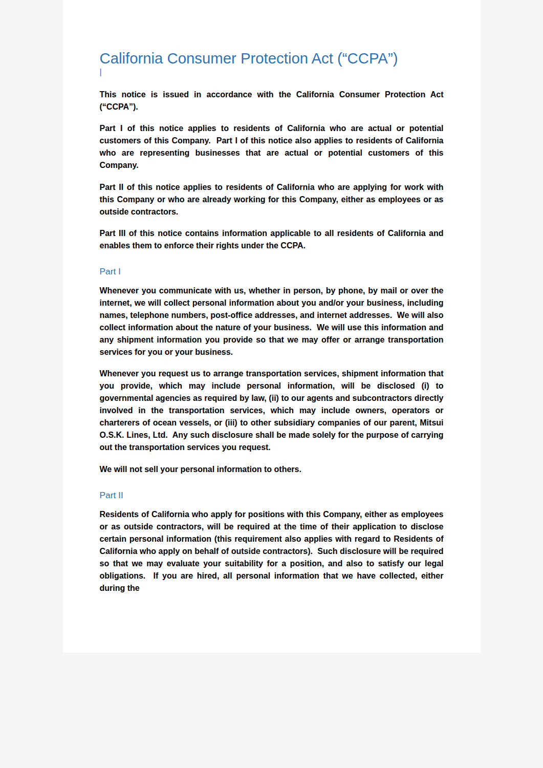California Consumer Protection Act (“CCPA”)
|
This notice is issued in accordance with the California Consumer Protection Act (“CCPA”).
Part I of this notice applies to residents of California who are actual or potential customers of this Company. Part I of this notice also applies to residents of California who are representing businesses that are actual or potential customers of this Company.
Part II of this notice applies to residents of California who are applying for work with this Company or who are already working for this Company, either as employees or as outside contractors.
Part III of this notice contains information applicable to all residents of California and enables them to enforce their rights under the CCPA.
Part I
Whenever you communicate with us, whether in person, by phone, by mail or over the internet, we will collect personal information about you and/or your business, including names, telephone numbers, post-office addresses, and internet addresses. We will also collect information about the nature of your business. We will use this information and any shipment information you provide so that we may offer or arrange transportation services for you or your business.
Whenever you request us to arrange transportation services, shipment information that you provide, which may include personal information, will be disclosed (i) to governmental agencies as required by law, (ii) to our agents and subcontractors directly involved in the transportation services, which may include owners, operators or charterers of ocean vessels, or (iii) to other subsidiary companies of our parent, Mitsui O.S.K. Lines, Ltd. Any such disclosure shall be made solely for the purpose of carrying out the transportation services you request.
We will not sell your personal information to others.
Part II
Residents of California who apply for positions with this Company, either as employees or as outside contractors, will be required at the time of their application to disclose certain personal information (this requirement also applies with regard to Residents of California who apply on behalf of outside contractors). Such disclosure will be required so that we may evaluate your suitability for a position, and also to satisfy our legal obligations. If you are hired, all personal information that we have collected, either during the